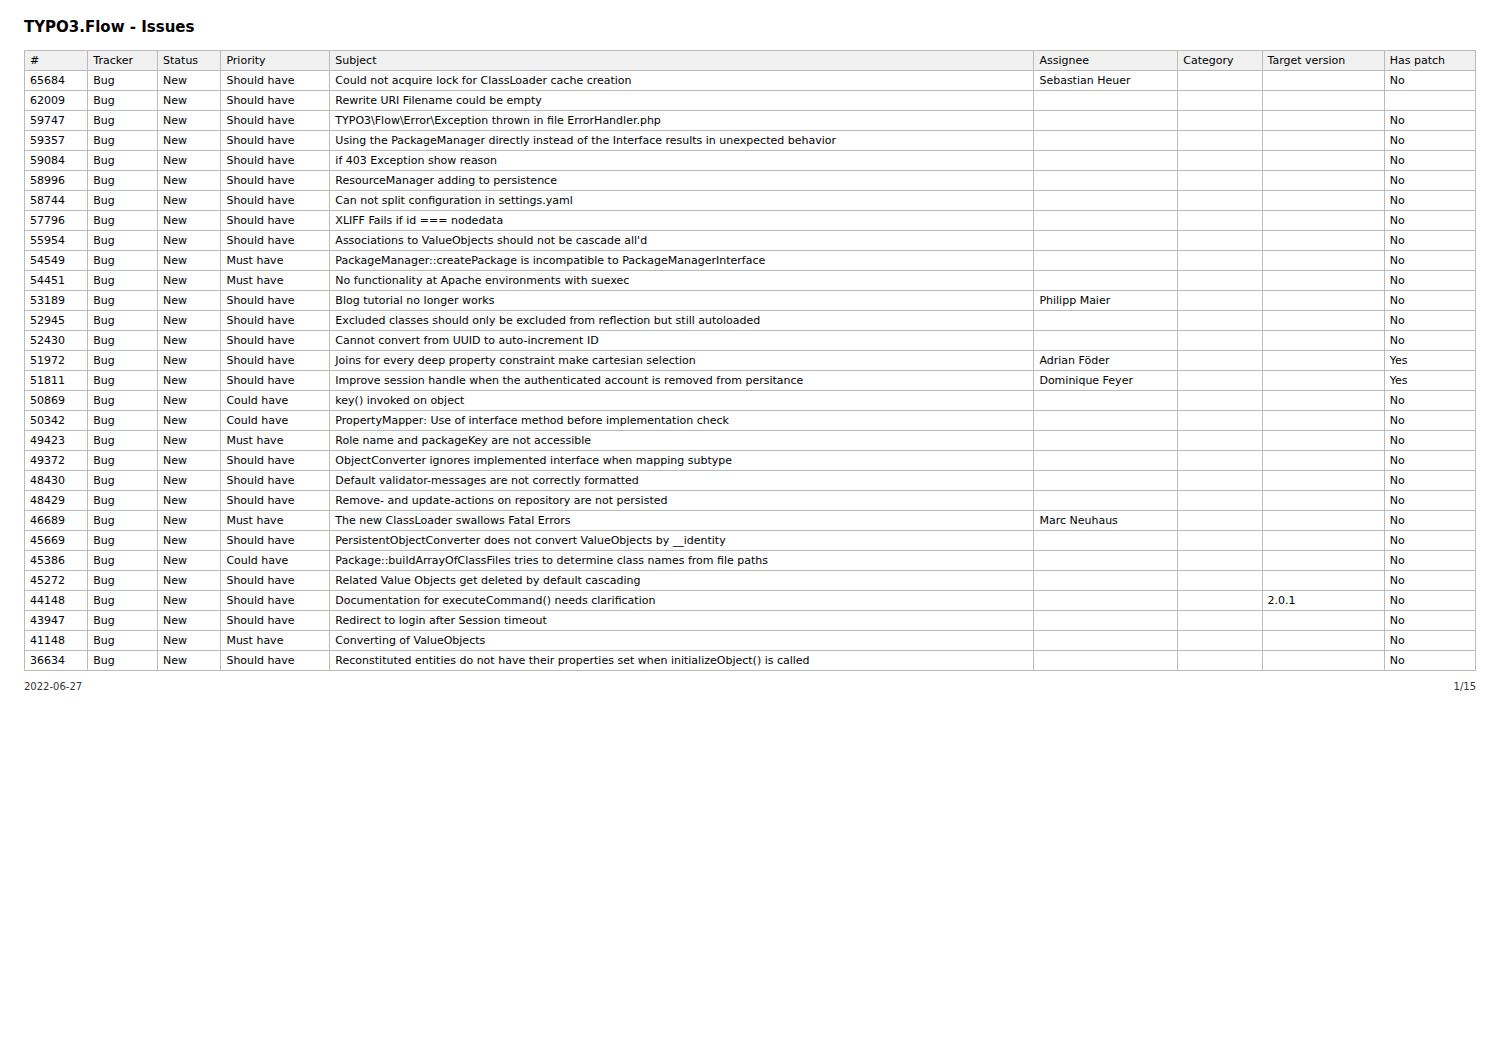TYPO3.Flow - Issues
| # | Tracker | Status | Priority | Subject | Assignee | Category | Target version | Has patch |
| --- | --- | --- | --- | --- | --- | --- | --- | --- |
| 65684 | Bug | New | Should have | Could not acquire lock for ClassLoader cache creation | Sebastian Heuer | | | No |
| 62009 | Bug | New | Should have | Rewrite URI Filename could be empty | | | | |
| 59747 | Bug | New | Should have | TYPO3\Flow\Error\Exception thrown in file ErrorHandler.php | | | | No |
| 59357 | Bug | New | Should have | Using the PackageManager directly instead of the Interface results in unexpected behavior | | | | No |
| 59084 | Bug | New | Should have | if 403 Exception show reason | | | | No |
| 58996 | Bug | New | Should have | ResourceManager adding to persistence | | | | No |
| 58744 | Bug | New | Should have | Can not split configuration in settings.yaml | | | | No |
| 57796 | Bug | New | Should have | XLIFF Fails if id === nodedata | | | | No |
| 55954 | Bug | New | Should have | Associations to ValueObjects should not be cascade all'd | | | | No |
| 54549 | Bug | New | Must have | PackageManager::createPackage is incompatible to PackageManagerInterface | | | | No |
| 54451 | Bug | New | Must have | No functionality at Apache environments with suexec | | | | No |
| 53189 | Bug | New | Should have | Blog tutorial no longer works | Philipp Maier | | | No |
| 52945 | Bug | New | Should have | Excluded classes should only be excluded from reflection but still autoloaded | | | | No |
| 52430 | Bug | New | Should have | Cannot convert from UUID to auto-increment ID | | | | No |
| 51972 | Bug | New | Should have | Joins for every deep property constraint make cartesian selection | Adrian Föder | | | Yes |
| 51811 | Bug | New | Should have | Improve session handle when the authenticated account is removed from persitance | Dominique Feyer | | | Yes |
| 50869 | Bug | New | Could have | key() invoked on object | | | | No |
| 50342 | Bug | New | Could have | PropertyMapper: Use of interface method before implementation check | | | | No |
| 49423 | Bug | New | Must have | Role name and packageKey are not accessible | | | | No |
| 49372 | Bug | New | Should have | ObjectConverter ignores implemented interface when mapping subtype | | | | No |
| 48430 | Bug | New | Should have | Default validator-messages are not correctly formatted | | | | No |
| 48429 | Bug | New | Should have | Remove- and update-actions on repository are not persisted | | | | No |
| 46689 | Bug | New | Must have | The new ClassLoader swallows Fatal Errors | Marc Neuhaus | | | No |
| 45669 | Bug | New | Should have | PersistentObjectConverter does not convert ValueObjects by __identity | | | | No |
| 45386 | Bug | New | Could have | Package::buildArrayOfClassFiles tries to determine class names from file paths | | | | No |
| 45272 | Bug | New | Should have | Related Value Objects get deleted by default cascading | | | | No |
| 44148 | Bug | New | Should have | Documentation for executeCommand() needs clarification | | | 2.0.1 | No |
| 43947 | Bug | New | Should have | Redirect to login after Session timeout | | | | No |
| 41148 | Bug | New | Must have | Converting of ValueObjects | | | | No |
| 36634 | Bug | New | Should have | Reconstituted entities do not have their properties set when initializeObject() is called | | | | No |
2022-06-27 1/15